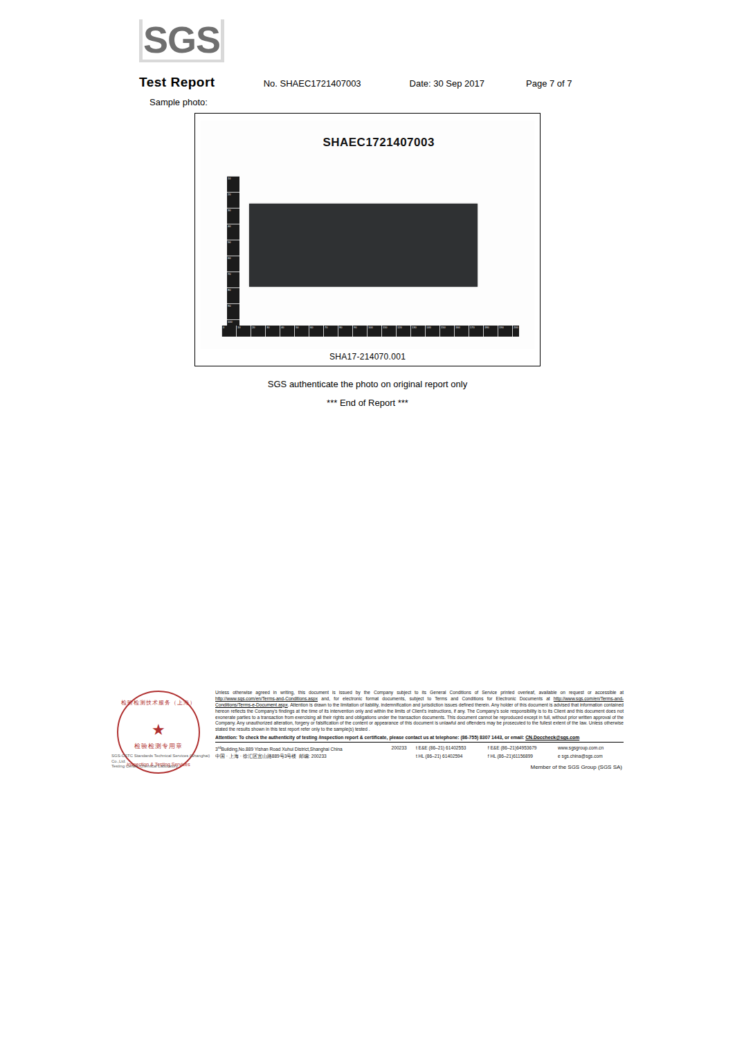SGS
Test Report No. SHAEC1721407003 Date: 30 Sep 2017 Page 7 of 7
Sample photo:
SHAEC1721407003
10
20
30
40
50
60
70
80
90
100
0
10
20
30
40
50
60
70
80
90
100
110
120
130
140
150
160
170
180
190
200
SHA17-214070.001
SGS authenticate the photo on original report only
*** End of Report ***
检验检测技术服务（上海）
★
检验检测专用章
Inspection & Testing Services
SGS-CSTC Standards Technical Services (Shanghai) Co.,Ltd.
Testing Center-Chemical Laboratory
Unless otherwise agreed in writing, this document is issued by the Company subject to its General Conditions of Service printed overleaf, available on request or accessible at http://www.sgs.com/en/Terms-and-Conditions.aspx and, for electronic format documents, subject to Terms and Conditions for Electronic Documents at http://www.sgs.com/en/Terms-and-Conditions/Terms-e-Document.aspx. Attention is drawn to the limitation of liability, indemnification and jurisdiction issues defined therein. Any holder of this document is advised that information contained hereon reflects the Company's findings at the time of its intervention only and within the limits of Client's instructions, if any. The Company's sole responsibility is to its Client and this document does not exonerate parties to a transaction from exercising all their rights and obligations under the transaction documents. This document cannot be reproduced except in full, without prior written approval of the Company. Any unauthorized alteration, forgery or falsification of the content or appearance of this document is unlawful and offenders may be prosecuted to the fullest extent of the law. Unless otherwise stated the results shown in this test report refer only to the sample(s) tested .
Attention: To check the authenticity of testing /inspection report & certificate, please contact us at telephone: (86-755) 8307 1443, or email: CN.Doccheck@sgs.com
| 3 rd Building,No.889 Yishan Road Xuhui District,Shanghai China | 200233 | t E&E (86–21) 61402553 | f E&E (86–21)64953679 | www.sgsgroup.com.cn |
| 中国 · 上海 · 徐汇区宜山路889号3号楼 邮编: 200233 | | t HL (86–21) 61402594 | f HL (86–21)61156899 | e sgs.china@sgs.com |
Member of the SGS Group (SGS SA)